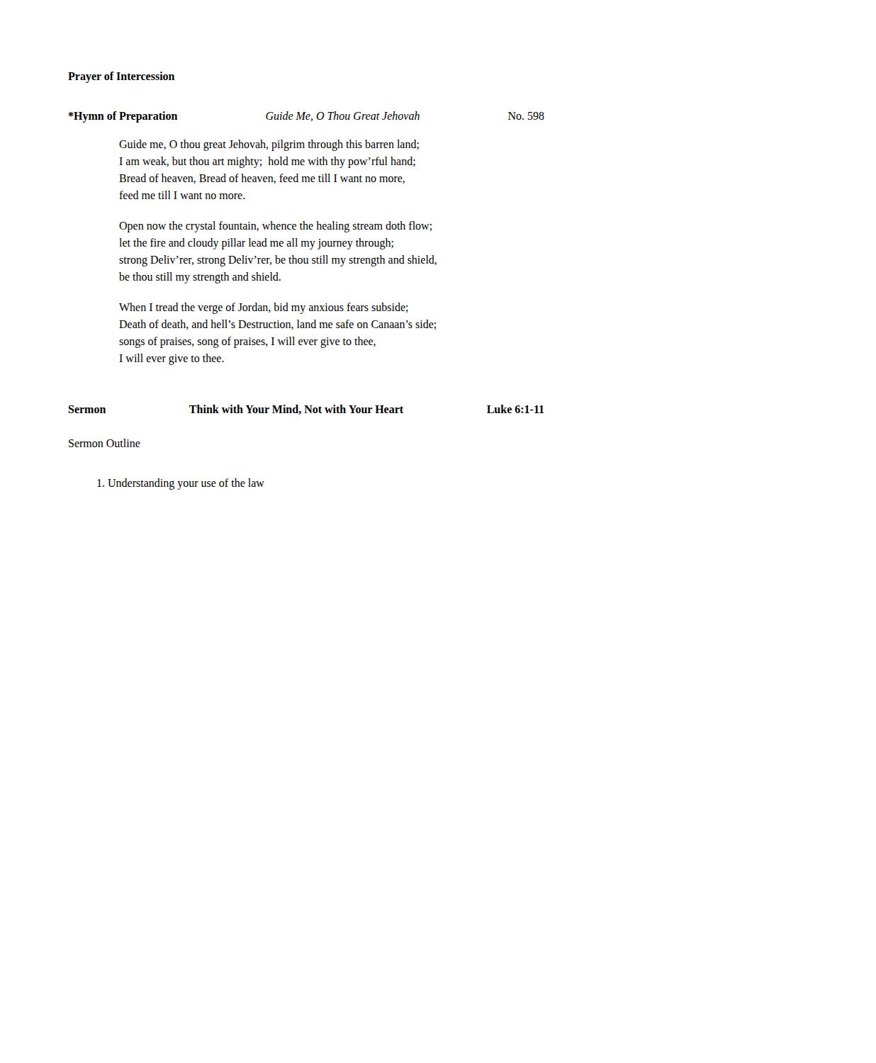Prayer of Intercession
*Hymn of Preparation Guide Me, O Thou Great Jehovah No. 598
Guide me, O thou great Jehovah, pilgrim through this barren land;
I am weak, but thou art mighty; hold me with thy pow’rful hand;
Bread of heaven, Bread of heaven, feed me till I want no more,
feed me till I want no more.
Open now the crystal fountain, whence the healing stream doth flow;
let the fire and cloudy pillar lead me all my journey through;
strong Deliv’rer, strong Deliv’rer, be thou still my strength and shield,
be thou still my strength and shield.
When I tread the verge of Jordan, bid my anxious fears subside;
Death of death, and hell’s Destruction, land me safe on Canaan’s side;
songs of praises, song of praises, I will ever give to thee,
I will ever give to thee.
Sermon Think with Your Mind, Not with Your Heart Luke 6:1-11
Sermon Outline
Understanding your use of the law